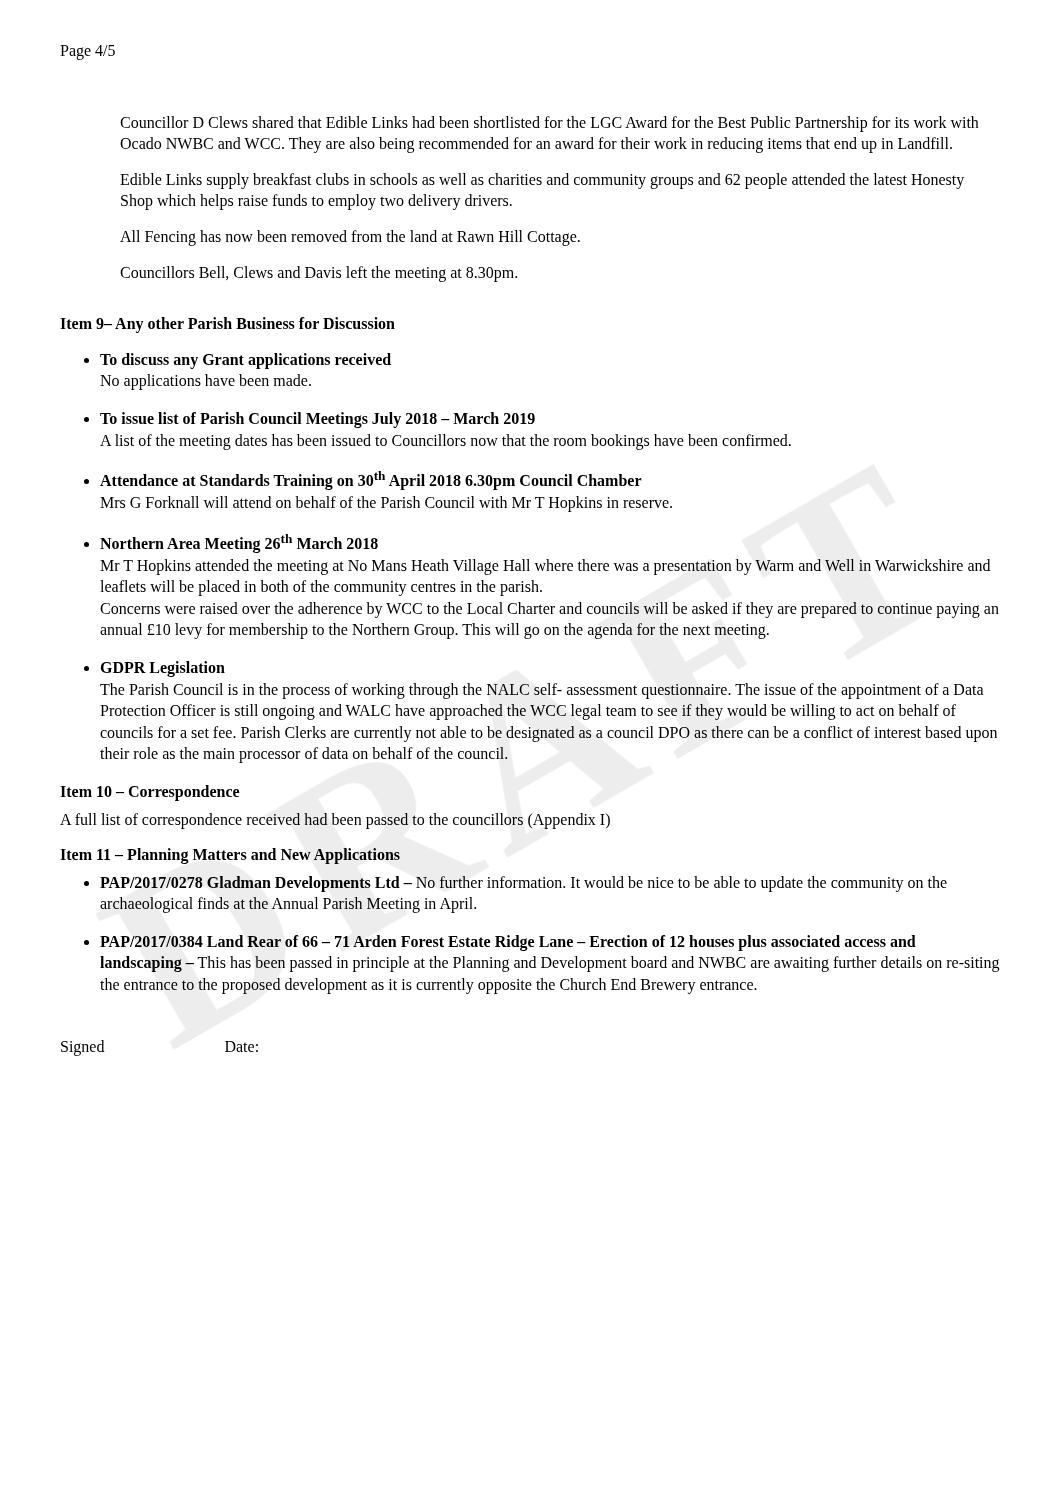DRAFT
Page 4/5
Councillor D Clews shared that Edible Links had been shortlisted for the LGC Award for the Best Public Partnership for its work with Ocado NWBC and WCC. They are also being recommended for an award for their work in reducing items that end up in Landfill.
Edible Links supply breakfast clubs in schools as well as charities and community groups and 62 people attended the latest Honesty Shop which helps raise funds to employ two delivery drivers.
All Fencing has now been removed from the land at Rawn Hill Cottage.
Councillors Bell, Clews and Davis left the meeting at 8.30pm.
Item 9– Any other Parish Business for Discussion
To discuss any Grant applications received
No applications have been made.
To issue list of Parish Council Meetings July 2018 – March 2019
A list of the meeting dates has been issued to Councillors now that the room bookings have been confirmed.
Attendance at Standards Training on 30th April 2018 6.30pm Council Chamber
Mrs G Forknall will attend on behalf of the Parish Council with Mr T Hopkins in reserve.
Northern Area Meeting 26th March 2018
Mr T Hopkins attended the meeting at No Mans Heath Village Hall where there was a presentation by Warm and Well in Warwickshire and leaflets will be placed in both of the community centres in the parish.
Concerns were raised over the adherence by WCC to the Local Charter and councils will be asked if they are prepared to continue paying an annual £10 levy for membership to the Northern Group. This will go on the agenda for the next meeting.
GDPR Legislation
The Parish Council is in the process of working through the NALC self- assessment questionnaire. The issue of the appointment of a Data Protection Officer is still ongoing and WALC have approached the WCC legal team to see if they would be willing to act on behalf of councils for a set fee. Parish Clerks are currently not able to be designated as a council DPO as there can be a conflict of interest based upon their role as the main processor of data on behalf of the council.
Item 10 – Correspondence
A full list of correspondence received had been passed to the councillors (Appendix I)
Item 11 – Planning Matters and New Applications
PAP/2017/0278 Gladman Developments Ltd – No further information. It would be nice to be able to update the community on the archaeological finds at the Annual Parish Meeting in April.
PAP/2017/0384 Land Rear of 66 – 71 Arden Forest Estate Ridge Lane – Erection of 12 houses plus associated access and landscaping – This has been passed in principle at the Planning and Development board and NWBC are awaiting further details on re-siting the entrance to the proposed development as it is currently opposite the Church End Brewery entrance.
Signed Date: